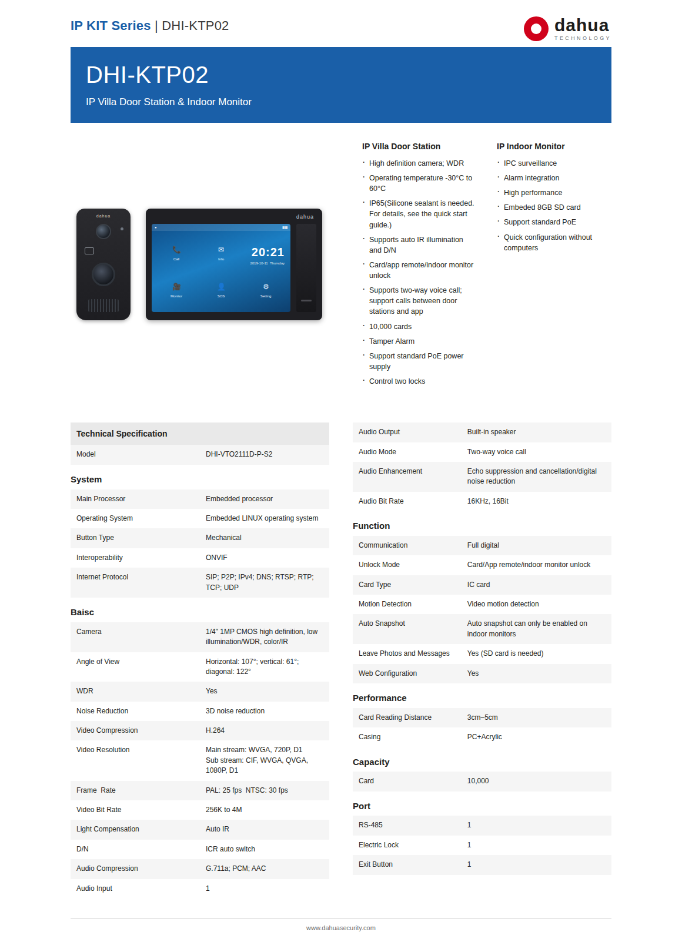IP KIT Series | DHI-KTP02
dahua TECHNOLOGY
DHI-KTP02
IP Villa Door Station & Indoor Monitor
dahua
dahua
● ▮▮▮
20:21
2019-10-11 Thursday
📞
Call
✉
Info
🎥
Monitor
👤
SOS
⚙
Setting
IP Villa Door Station
High definition camera; WDR
Operating temperature -30°C to 60°C
IP65(Silicone sealant is needed. For details, see the quick start guide.)
Supports auto IR illumination and D/N
Card/app remote/indoor monitor unlock
Supports two-way voice call; support calls between door stations and app
10,000 cards
Tamper Alarm
Support standard PoE power supply
Control two locks
IP Indoor Monitor
IPC surveillance
Alarm integration
High performance
Embeded 8GB SD card
Support standard PoE
Quick configuration without computers
| Technical Specification |
| --- |
| Model | DHI-VTO2111D-P-S2 |
| System |
| Main Processor | Embedded processor |
| Operating System | Embedded LINUX operating system |
| Button Type | Mechanical |
| Interoperability | ONVIF |
| Internet Protocol | SIP; P2P; IPv4; DNS; RTSP; RTP; TCP; UDP |
| Baisc |
| Camera | 1/4" 1MP CMOS high definition, low illumination/WDR, color/IR |
| Angle of View | Horizontal: 107°; vertical: 61°; diagonal: 122° |
| WDR | Yes |
| Noise Reduction | 3D noise reduction |
| Video Compression | H.264 |
| Video Resolution | Main stream: WVGA, 720P, D1 Sub stream: CIF, WVGA, QVGA, 1080P, D1 |
| Frame Rate | PAL: 25 fps NTSC: 30 fps |
| Video Bit Rate | 256K to 4M |
| Light Compensation | Auto IR |
| D/N | ICR auto switch |
| Audio Compression | G.711a; PCM; AAC |
| Audio Input | 1 |
| Audio Output | Built-in speaker |
| Audio Mode | Two-way voice call |
| Audio Enhancement | Echo suppression and cancellation/digital noise reduction |
| Audio Bit Rate | 16KHz, 16Bit |
| Function |
| Communication | Full digital |
| Unlock Mode | Card/App remote/indoor monitor unlock |
| Card Type | IC card |
| Motion Detection | Video motion detection |
| Auto Snapshot | Auto snapshot can only be enabled on indoor monitors |
| Leave Photos and Messages | Yes (SD card is needed) |
| Web Configuration | Yes |
| Performance |
| Card Reading Distance | 3cm–5cm |
| Casing | PC+Acrylic |
| Capacity |
| Card | 10,000 |
| Port |
| RS-485 | 1 |
| Electric Lock | 1 |
| Exit Button | 1 |
www.dahuasecurity.com